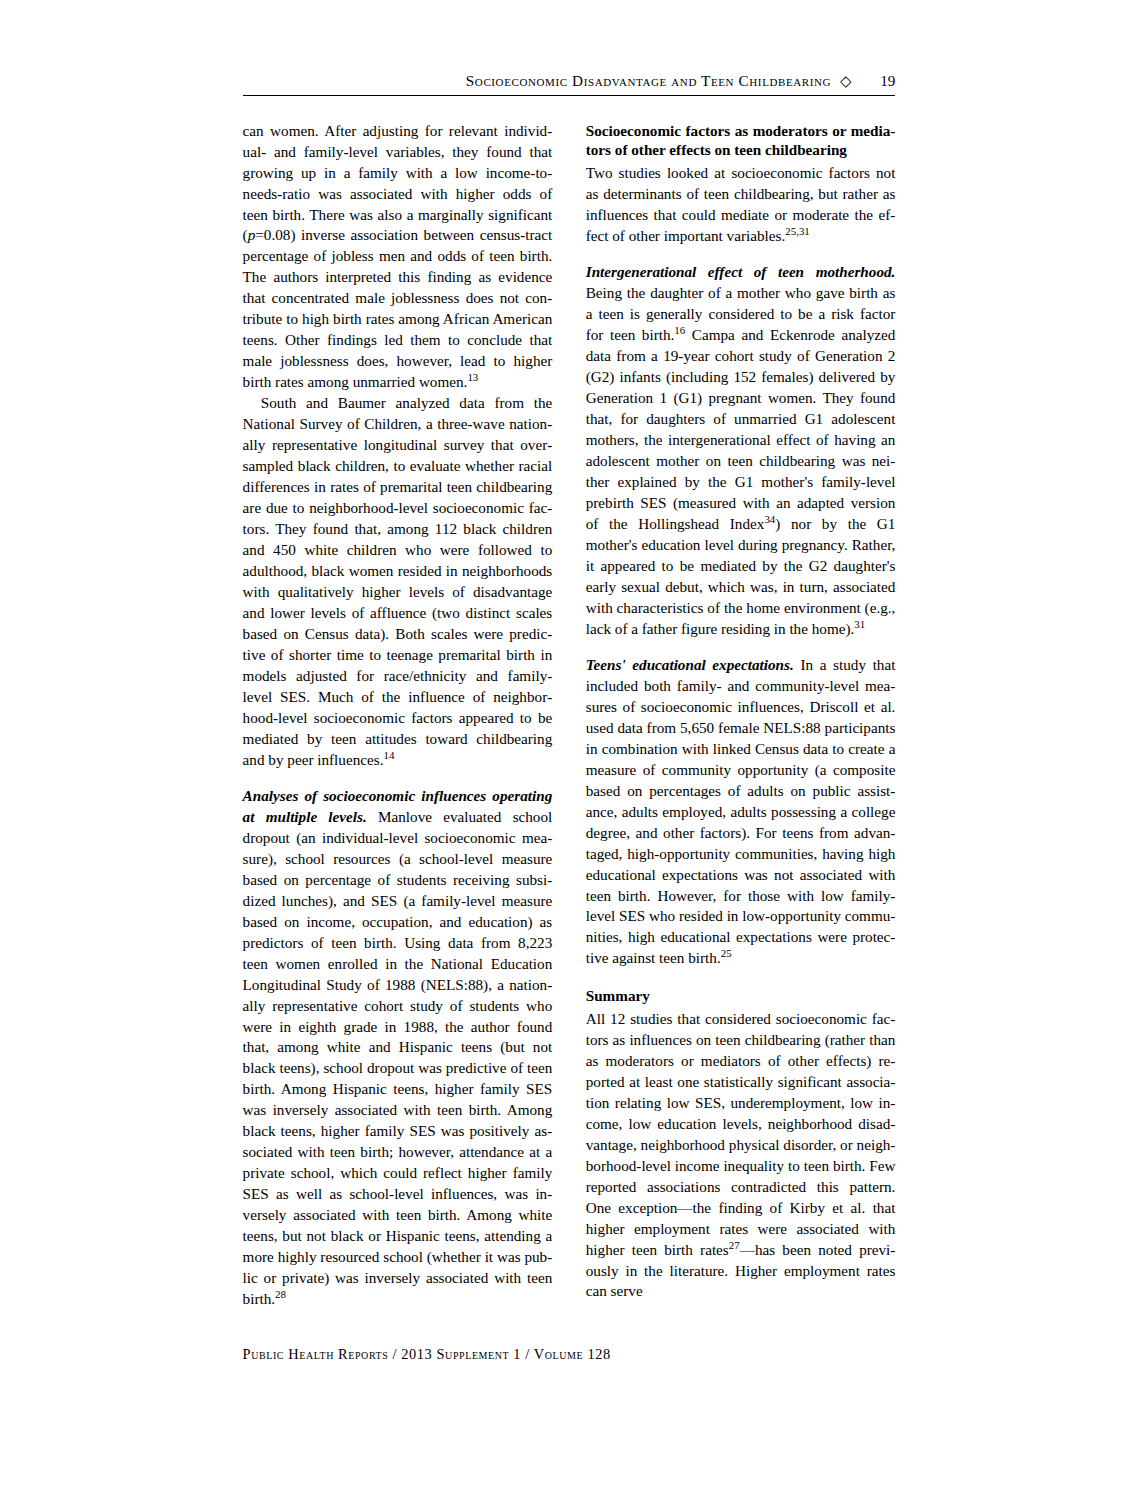Socioeconomic Disadvantage and Teen Childbearing◇19
can women. After adjusting for relevant individual- and family-level variables, they found that growing up in a family with a low income-to-needs-ratio was associated with higher odds of teen birth. There was also a marginally significant (p=0.08) inverse association between census-tract percentage of jobless men and odds of teen birth. The authors interpreted this finding as evidence that concentrated male joblessness does not contribute to high birth rates among African American teens. Other findings led them to conclude that male joblessness does, however, lead to higher birth rates among unmarried women.13
South and Baumer analyzed data from the National Survey of Children, a three-wave nationally representative longitudinal survey that oversampled black children, to evaluate whether racial differences in rates of premarital teen childbearing are due to neighborhood-level socioeconomic factors. They found that, among 112 black children and 450 white children who were followed to adulthood, black women resided in neighborhoods with qualitatively higher levels of disadvantage and lower levels of affluence (two distinct scales based on Census data). Both scales were predictive of shorter time to teenage premarital birth in models adjusted for race/ethnicity and family-level SES. Much of the influence of neighborhood-level socioeconomic factors appeared to be mediated by teen attitudes toward childbearing and by peer influences.14
Analyses of socioeconomic influences operating at multiple levels.
Manlove evaluated school dropout (an individual-level socioeconomic measure), school resources (a school-level measure based on percentage of students receiving subsidized lunches), and SES (a family-level measure based on income, occupation, and education) as predictors of teen birth. Using data from 8,223 teen women enrolled in the National Education Longitudinal Study of 1988 (NELS:88), a nationally representative cohort study of students who were in eighth grade in 1988, the author found that, among white and Hispanic teens (but not black teens), school dropout was predictive of teen birth. Among Hispanic teens, higher family SES was inversely associated with teen birth. Among black teens, higher family SES was positively associated with teen birth; however, attendance at a private school, which could reflect higher family SES as well as school-level influences, was inversely associated with teen birth. Among white teens, but not black or Hispanic teens, attending a more highly resourced school (whether it was public or private) was inversely associated with teen birth.28
Socioeconomic factors as moderators or mediators of other effects on teen childbearing
Two studies looked at socioeconomic factors not as determinants of teen childbearing, but rather as influences that could mediate or moderate the effect of other important variables.25,31
Intergenerational effect of teen motherhood.
Being the daughter of a mother who gave birth as a teen is generally considered to be a risk factor for teen birth.16 Campa and Eckenrode analyzed data from a 19-year cohort study of Generation 2 (G2) infants (including 152 females) delivered by Generation 1 (G1) pregnant women. They found that, for daughters of unmarried G1 adolescent mothers, the intergenerational effect of having an adolescent mother on teen childbearing was neither explained by the G1 mother's family-level prebirth SES (measured with an adapted version of the Hollingshead Index34) nor by the G1 mother's education level during pregnancy. Rather, it appeared to be mediated by the G2 daughter's early sexual debut, which was, in turn, associated with characteristics of the home environment (e.g., lack of a father figure residing in the home).31
Teens' educational expectations.
In a study that included both family- and community-level measures of socioeconomic influences, Driscoll et al. used data from 5,650 female NELS:88 participants in combination with linked Census data to create a measure of community opportunity (a composite based on percentages of adults on public assistance, adults employed, adults possessing a college degree, and other factors). For teens from advantaged, high-opportunity communities, having high educational expectations was not associated with teen birth. However, for those with low family-level SES who resided in low-opportunity communities, high educational expectations were protective against teen birth.25
Summary
All 12 studies that considered socioeconomic factors as influences on teen childbearing (rather than as moderators or mediators of other effects) reported at least one statistically significant association relating low SES, underemployment, low income, low education levels, neighborhood disadvantage, neighborhood physical disorder, or neighborhood-level income inequality to teen birth. Few reported associations contradicted this pattern. One exception—the finding of Kirby et al. that higher employment rates were associated with higher teen birth rates27—has been noted previously in the literature. Higher employment rates can serve
Public Health Reports / 2013 Supplement 1 / Volume 128